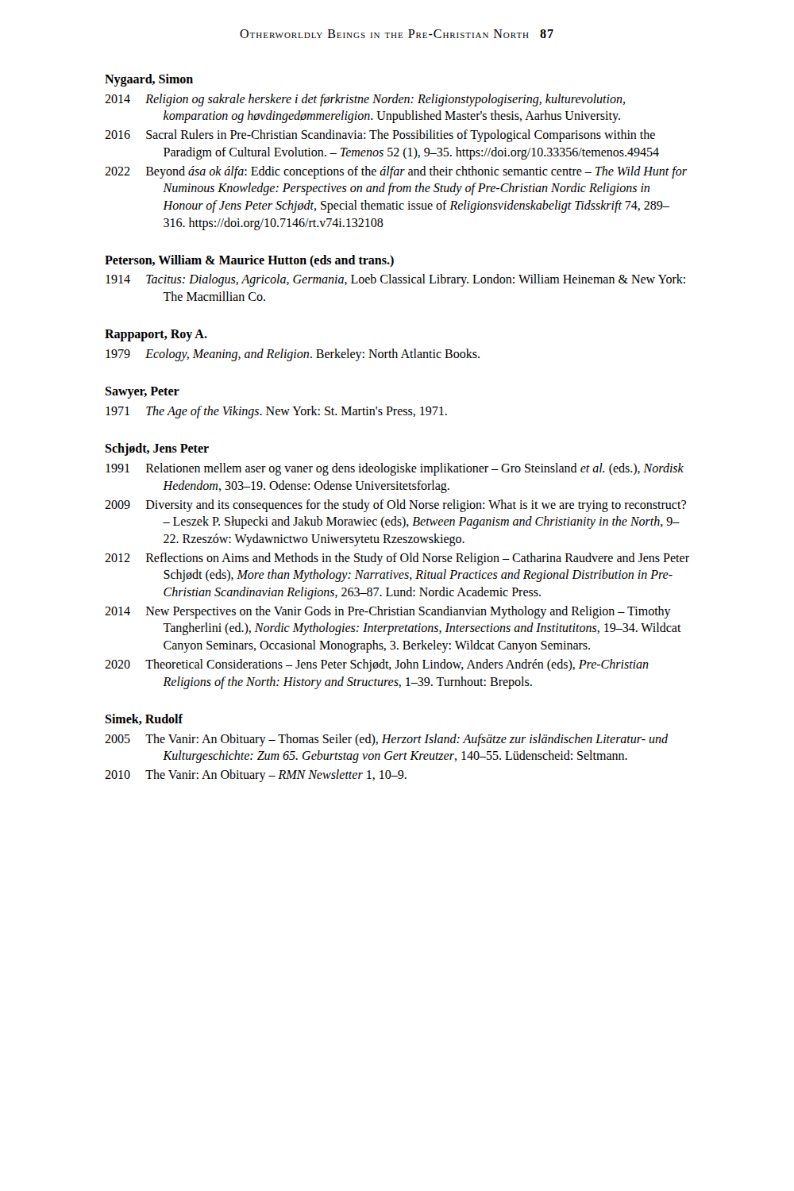Otherworldly Beings in the Pre-Christian North 87
Nygaard, Simon
2014
Religion og sakrale herskere i det førkristne Norden: Religionstypologisering, kulturevolution, komparation og høvdingedømmereligion. Unpublished Master's thesis, Aarhus University.
2016
Sacral Rulers in Pre-Christian Scandinavia: The Possibilities of Typological Comparisons within the Paradigm of Cultural Evolution. – Temenos 52 (1), 9–35. https://doi.org/10.33356/temenos.49454
2022
Beyond ása ok álfa: Eddic conceptions of the álfar and their chthonic semantic centre – The Wild Hunt for Numinous Knowledge: Perspectives on and from the Study of Pre-Christian Nordic Religions in Honour of Jens Peter Schjødt, Special thematic issue of Religionsvidenskabeligt Tidsskrift 74, 289–316. https://doi.org/10.7146/rt.v74i.132108
Peterson, William & Maurice Hutton (eds and trans.)
1914
Tacitus: Dialogus, Agricola, Germania, Loeb Classical Library. London: William Heineman & New York: The Macmillian Co.
Rappaport, Roy A.
1979
Ecology, Meaning, and Religion. Berkeley: North Atlantic Books.
Sawyer, Peter
1971
The Age of the Vikings. New York: St. Martin's Press, 1971.
Schjødt, Jens Peter
1991
Relationen mellem aser og vaner og dens ideologiske implikationer – Gro Steinsland et al. (eds.), Nordisk Hedendom, 303–19. Odense: Odense Universitetsforlag.
2009
Diversity and its consequences for the study of Old Norse religion: What is it we are trying to reconstruct? – Leszek P. Słupecki and Jakub Morawiec (eds), Between Paganism and Christianity in the North, 9–22. Rzeszów: Wydawnictwo Uniwersytetu Rzeszowskiego.
2012
Reflections on Aims and Methods in the Study of Old Norse Religion – Catharina Raudvere and Jens Peter Schjødt (eds), More than Mythology: Narratives, Ritual Practices and Regional Distribution in Pre-Christian Scandinavian Religions, 263–87. Lund: Nordic Academic Press.
2014
New Perspectives on the Vanir Gods in Pre-Christian Scandianvian Mythology and Religion – Timothy Tangherlini (ed.), Nordic Mythologies: Interpretations, Intersections and Institutitons, 19–34. Wildcat Canyon Seminars, Occasional Monographs, 3. Berkeley: Wildcat Canyon Seminars.
2020
Theoretical Considerations – Jens Peter Schjødt, John Lindow, Anders Andrén (eds), Pre-Christian Religions of the North: History and Structures, 1–39. Turnhout: Brepols.
Simek, Rudolf
2005
The Vanir: An Obituary – Thomas Seiler (ed), Herzort Island: Aufsätze zur isländischen Literatur- und Kulturgeschichte: Zum 65. Geburtstag von Gert Kreutzer, 140–55. Lüdenscheid: Seltmann.
2010
The Vanir: An Obituary – RMN Newsletter 1, 10–9.